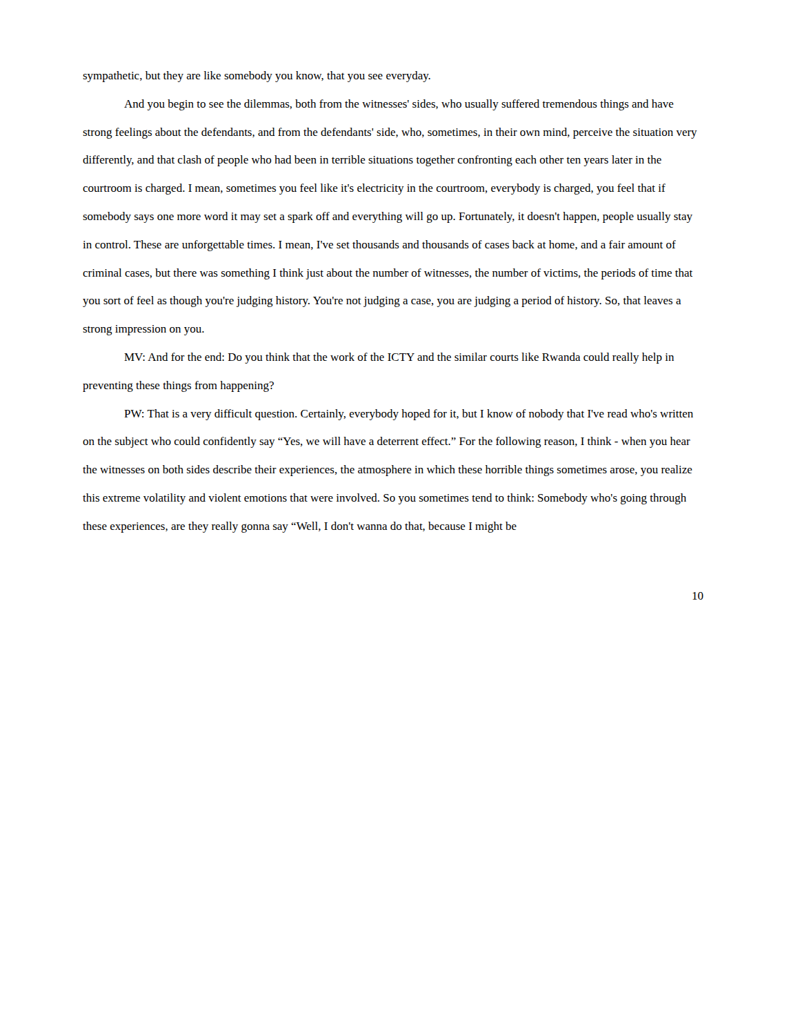sympathetic, but they are like somebody you know, that you see everyday.
And you begin to see the dilemmas, both from the witnesses' sides, who usually suffered tremendous things and have strong feelings about the defendants, and from the defendants' side, who, sometimes, in their own mind, perceive the situation very differently, and that clash of people who had been in terrible situations together confronting each other ten years later in the courtroom is charged. I mean, sometimes you feel like it's electricity in the courtroom, everybody is charged, you feel that if somebody says one more word it may set a spark off and everything will go up. Fortunately, it doesn't happen, people usually stay in control. These are unforgettable times. I mean, I've set thousands and thousands of cases back at home, and a fair amount of criminal cases, but there was something I think just about the number of witnesses, the number of victims, the periods of time that you sort of feel as though you're judging history. You're not judging a case, you are judging a period of history. So, that leaves a strong impression on you.
MV: And for the end: Do you think that the work of the ICTY and the similar courts like Rwanda could really help in preventing these things from happening?
PW: That is a very difficult question. Certainly, everybody hoped for it, but I know of nobody that I've read who's written on the subject who could confidently say “Yes, we will have a deterrent effect.” For the following reason, I think - when you hear the witnesses on both sides describe their experiences, the atmosphere in which these horrible things sometimes arose, you realize this extreme volatility and violent emotions that were involved. So you sometimes tend to think: Somebody who's going through these experiences, are they really gonna say “Well, I don't wanna do that, because I might be
10